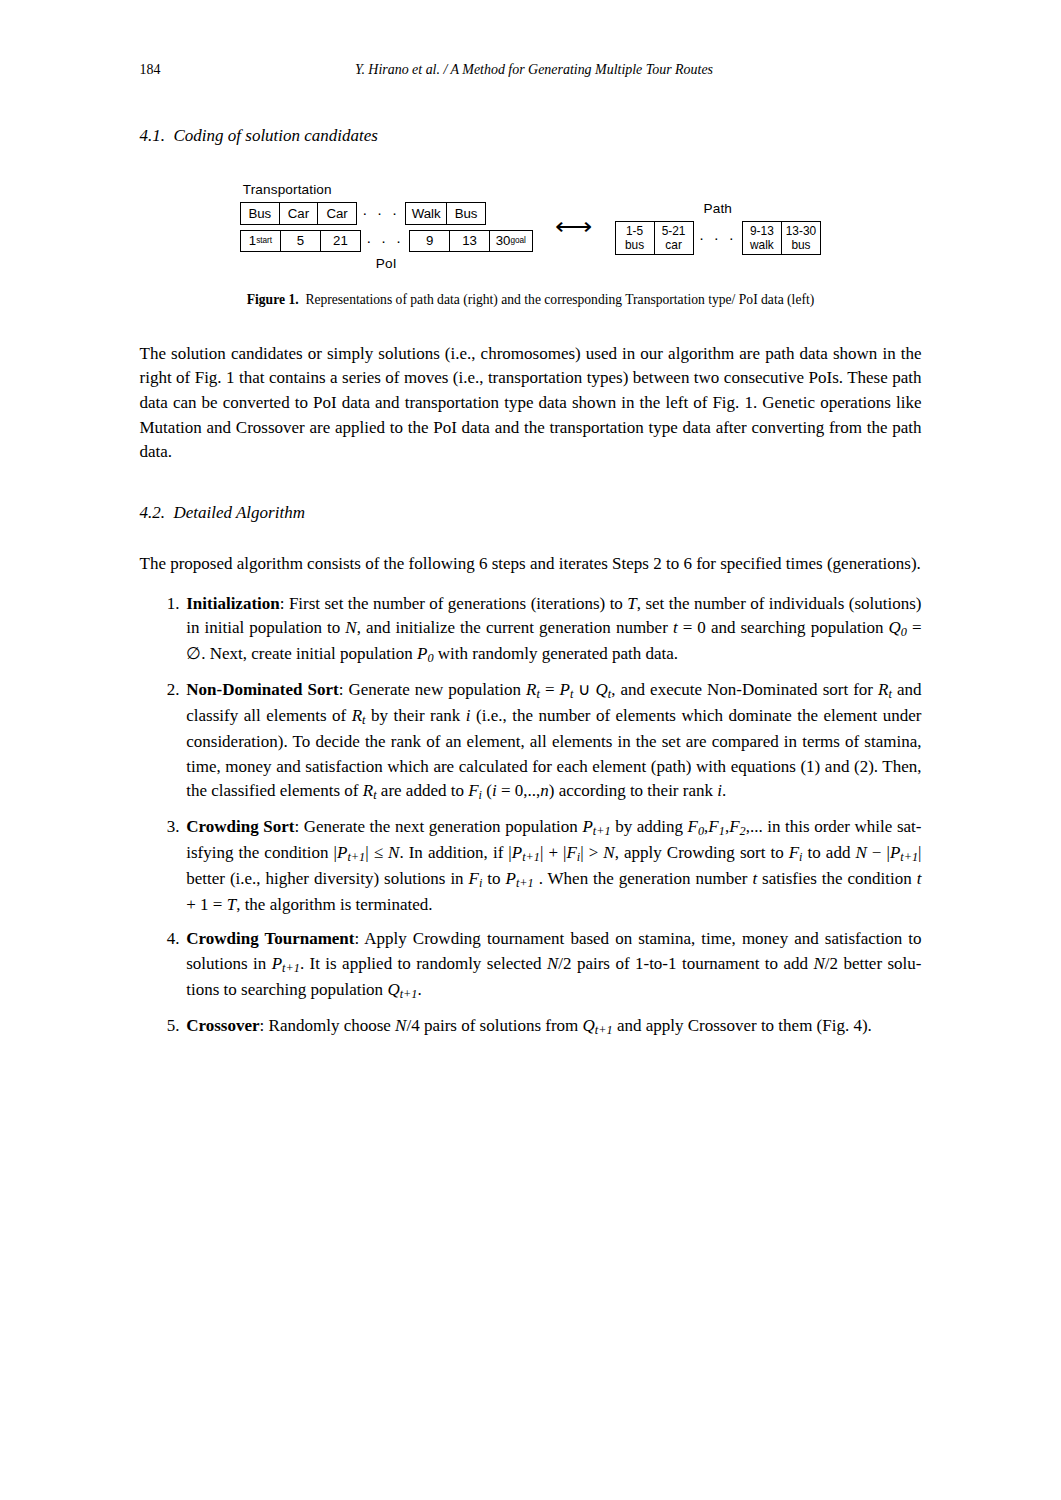184 Y. Hirano et al. / A Method for Generating Multiple Tour Routes
4.1. Coding of solution candidates
Transportation
Bus
Car
Car
· · ·
Walk
Bus
1 start
5
21
· · ·
9
13
30 goal
PoI
⟷
Path
1-5 bus
5-21 car
· · ·
9-13 walk
13-30 bus
Figure 1. Representations of path data (right) and the corresponding Transportation type/ PoI data (left)
The solution candidates or simply solutions (i.e., chromosomes) used in our algorithm are path data shown in the right of Fig. 1 that contains a series of moves (i.e., transportation types) between two consecutive PoIs. These path data can be converted to PoI data and transportation type data shown in the left of Fig. 1. Genetic operations like Mutation and Crossover are applied to the PoI data and the transportation type data after converting from the path data.
4.2. Detailed Algorithm
The proposed algorithm consists of the following 6 steps and iterates Steps 2 to 6 for specified times (generations).
Initialization: First set the number of generations (iterations) to T, set the number of individuals (solutions) in initial population to N, and initialize the current generation number t = 0 and searching population Q0 = ∅. Next, create initial population P0 with randomly generated path data.
Non-Dominated Sort: Generate new population Rt = Pt ∪ Qt, and execute Non-Dominated sort for Rt and classify all elements of Rt by their rank i (i.e., the number of elements which dominate the element under consideration). To decide the rank of an element, all elements in the set are compared in terms of stamina, time, money and satisfaction which are calculated for each element (path) with equations (1) and (2). Then, the classified elements of Rt are added to Fi (i = 0,..,n) according to their rank i.
Crowding Sort: Generate the next generation population Pt+1 by adding F0,F1,F2,... in this order while satisfying the condition |Pt+1| ≤ N. In addition, if |Pt+1| + |Fi| > N, apply Crowding sort to Fi to add N − |Pt+1| better (i.e., higher diversity) solutions in Fi to Pt+1 . When the generation number t satisfies the condition t + 1 = T, the algorithm is terminated.
Crowding Tournament: Apply Crowding tournament based on stamina, time, money and satisfaction to solutions in Pt+1. It is applied to randomly selected N/2 pairs of 1-to-1 tournament to add N/2 better solutions to searching population Qt+1.
Crossover: Randomly choose N/4 pairs of solutions from Qt+1 and apply Crossover to them (Fig. 4).